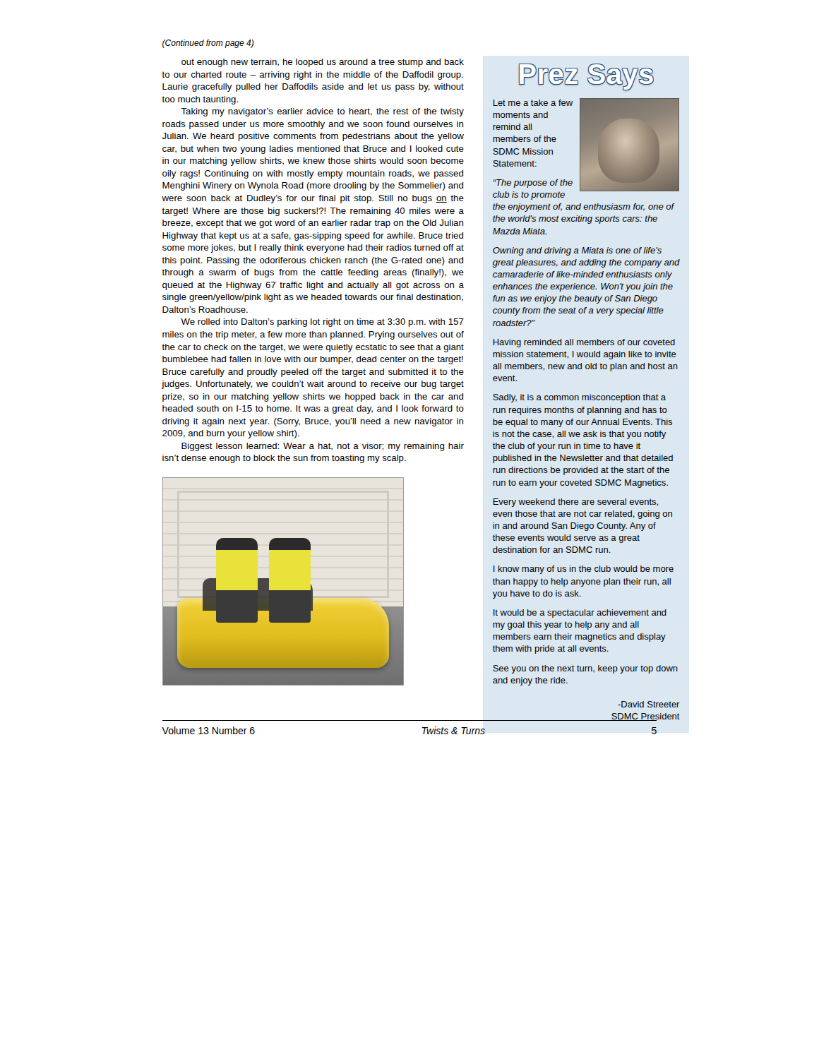(Continued from page 4)
out enough new terrain, he looped us around a tree stump and back to our charted route – arriving right in the middle of the Daffodil group. Laurie gracefully pulled her Daffodils aside and let us pass by, without too much taunting.
Taking my navigator’s earlier advice to heart, the rest of the twisty roads passed under us more smoothly and we soon found ourselves in Julian. We heard positive comments from pedestrians about the yellow car, but when two young ladies mentioned that Bruce and I looked cute in our matching yellow shirts, we knew those shirts would soon become oily rags! Continuing on with mostly empty mountain roads, we passed Menghini Winery on Wynola Road (more drooling by the Sommelier) and were soon back at Dudley’s for our final pit stop. Still no bugs on the target! Where are those big suckers!?! The remaining 40 miles were a breeze, except that we got word of an earlier radar trap on the Old Julian Highway that kept us at a safe, gas-sipping speed for awhile. Bruce tried some more jokes, but I really think everyone had their radios turned off at this point. Passing the odoriferous chicken ranch (the G-rated one) and through a swarm of bugs from the cattle feeding areas (finally!), we queued at the Highway 67 traffic light and actually all got across on a single green/yellow/pink light as we headed towards our final destination, Dalton’s Roadhouse.
We rolled into Dalton’s parking lot right on time at 3:30 p.m. with 157 miles on the trip meter, a few more than planned. Prying ourselves out of the car to check on the target, we were quietly ecstatic to see that a giant bumblebee had fallen in love with our bumper, dead center on the target! Bruce carefully and proudly peeled off the target and submitted it to the judges. Unfortunately, we couldn’t wait around to receive our bug target prize, so in our matching yellow shirts we hopped back in the car and headed south on I-15 to home. It was a great day, and I look forward to driving it again next year. (Sorry, Bruce, you’ll need a new navigator in 2009, and burn your yellow shirt).
Biggest lesson learned: Wear a hat, not a visor; my remaining hair isn’t dense enough to block the sun from toasting my scalp.
Prez Says
Let me a take a few moments and remind all members of the SDMC Mission Statement:
“The purpose of the club is to promote the enjoyment of, and enthusiasm for, one of the world's most exciting sports cars: the Mazda Miata.
Owning and driving a Miata is one of life's great pleasures, and adding the company and camaraderie of like-minded enthusiasts only enhances the experience. Won't you join the fun as we enjoy the beauty of San Diego county from the seat of a very special little roadster?”
Having reminded all members of our coveted mission statement, I would again like to invite all members, new and old to plan and host an event.
Sadly, it is a common misconception that a run requires months of planning and has to be equal to many of our Annual Events. This is not the case, all we ask is that you notify the club of your run in time to have it published in the Newsletter and that detailed run directions be provided at the start of the run to earn your coveted SDMC Magnetics.
Every weekend there are several events, even those that are not car related, going on in and around San Diego County. Any of these events would serve as a great destination for an SDMC run.
I know many of us in the club would be more than happy to help anyone plan their run, all you have to do is ask.
It would be a spectacular achievement and my goal this year to help any and all members earn their magnetics and display them with pride at all events.
See you on the next turn, keep your top down and enjoy the ride.
-David Streeter
SDMC President
Volume 13 Number 6
Twists & Turns
5